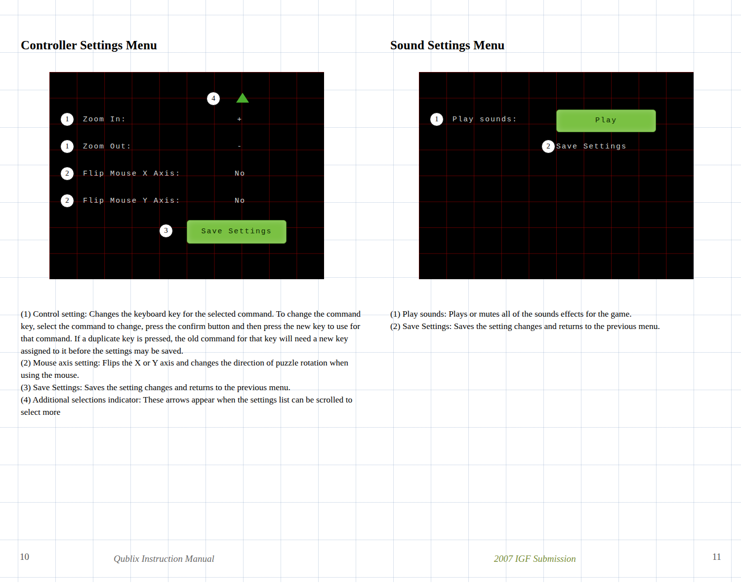Controller Settings Menu
Zoom In:
+
Zoom Out:
-
Flip Mouse X Axis:
No
Flip Mouse Y Axis:
No
Save Settings
1 1 2 2 3 4
(1) Control setting: Changes the keyboard key for the selected command. To change the command key, select the command to change, press the confirm button and then press the new key to use for that command. If a duplicate key is pressed, the old command for that key will need a new key assigned to it before the settings may be saved.
(2) Mouse axis setting: Flips the X or Y axis and changes the direction of puzzle rotation when using the mouse.
(3) Save Settings: Saves the setting changes and returns to the previous menu.
(4) Additional selections indicator: These arrows appear when the settings list can be scrolled to select more
Sound Settings Menu
Play sounds:
Play
Save Settings
1 2
(1) Play sounds: Plays or mutes all of the sounds effects for the game.
(2) Save Settings: Saves the setting changes and returns to the previous menu.
10 Qublix Instruction Manual 2007 IGF Submission 11